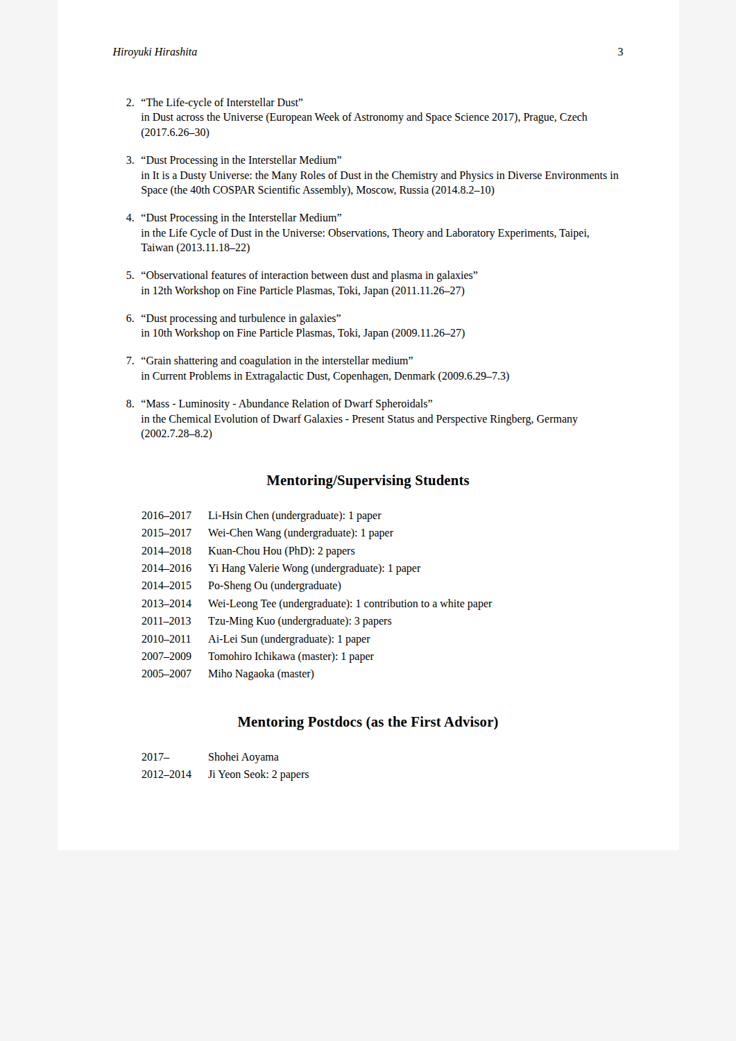Hiroyuki Hirashita 3
“The Life-cycle of Interstellar Dust” in Dust across the Universe (European Week of Astronomy and Space Science 2017), Prague, Czech (2017.6.26–30)
“Dust Processing in the Interstellar Medium” in It is a Dusty Universe: the Many Roles of Dust in the Chemistry and Physics in Diverse Environments in Space (the 40th COSPAR Scientific Assembly), Moscow, Russia (2014.8.2–10)
“Dust Processing in the Interstellar Medium” in the Life Cycle of Dust in the Universe: Observations, Theory and Laboratory Experiments, Taipei, Taiwan (2013.11.18–22)
“Observational features of interaction between dust and plasma in galaxies” in 12th Workshop on Fine Particle Plasmas, Toki, Japan (2011.11.26–27)
“Dust processing and turbulence in galaxies” in 10th Workshop on Fine Particle Plasmas, Toki, Japan (2009.11.26–27)
“Grain shattering and coagulation in the interstellar medium” in Current Problems in Extragalactic Dust, Copenhagen, Denmark (2009.6.29–7.3)
“Mass - Luminosity - Abundance Relation of Dwarf Spheroidals” in the Chemical Evolution of Dwarf Galaxies - Present Status and Perspective Ringberg, Germany (2002.7.28–8.2)
Mentoring/Supervising Students
| 2016–2017 | Li-Hsin Chen (undergraduate): 1 paper |
| 2015–2017 | Wei-Chen Wang (undergraduate): 1 paper |
| 2014–2018 | Kuan-Chou Hou (PhD): 2 papers |
| 2014–2016 | Yi Hang Valerie Wong (undergraduate): 1 paper |
| 2014–2015 | Po-Sheng Ou (undergraduate) |
| 2013–2014 | Wei-Leong Tee (undergraduate): 1 contribution to a white paper |
| 2011–2013 | Tzu-Ming Kuo (undergraduate): 3 papers |
| 2010–2011 | Ai-Lei Sun (undergraduate): 1 paper |
| 2007–2009 | Tomohiro Ichikawa (master): 1 paper |
| 2005–2007 | Miho Nagaoka (master) |
Mentoring Postdocs (as the First Advisor)
| 2017– | Shohei Aoyama |
| 2012–2014 | Ji Yeon Seok: 2 papers |